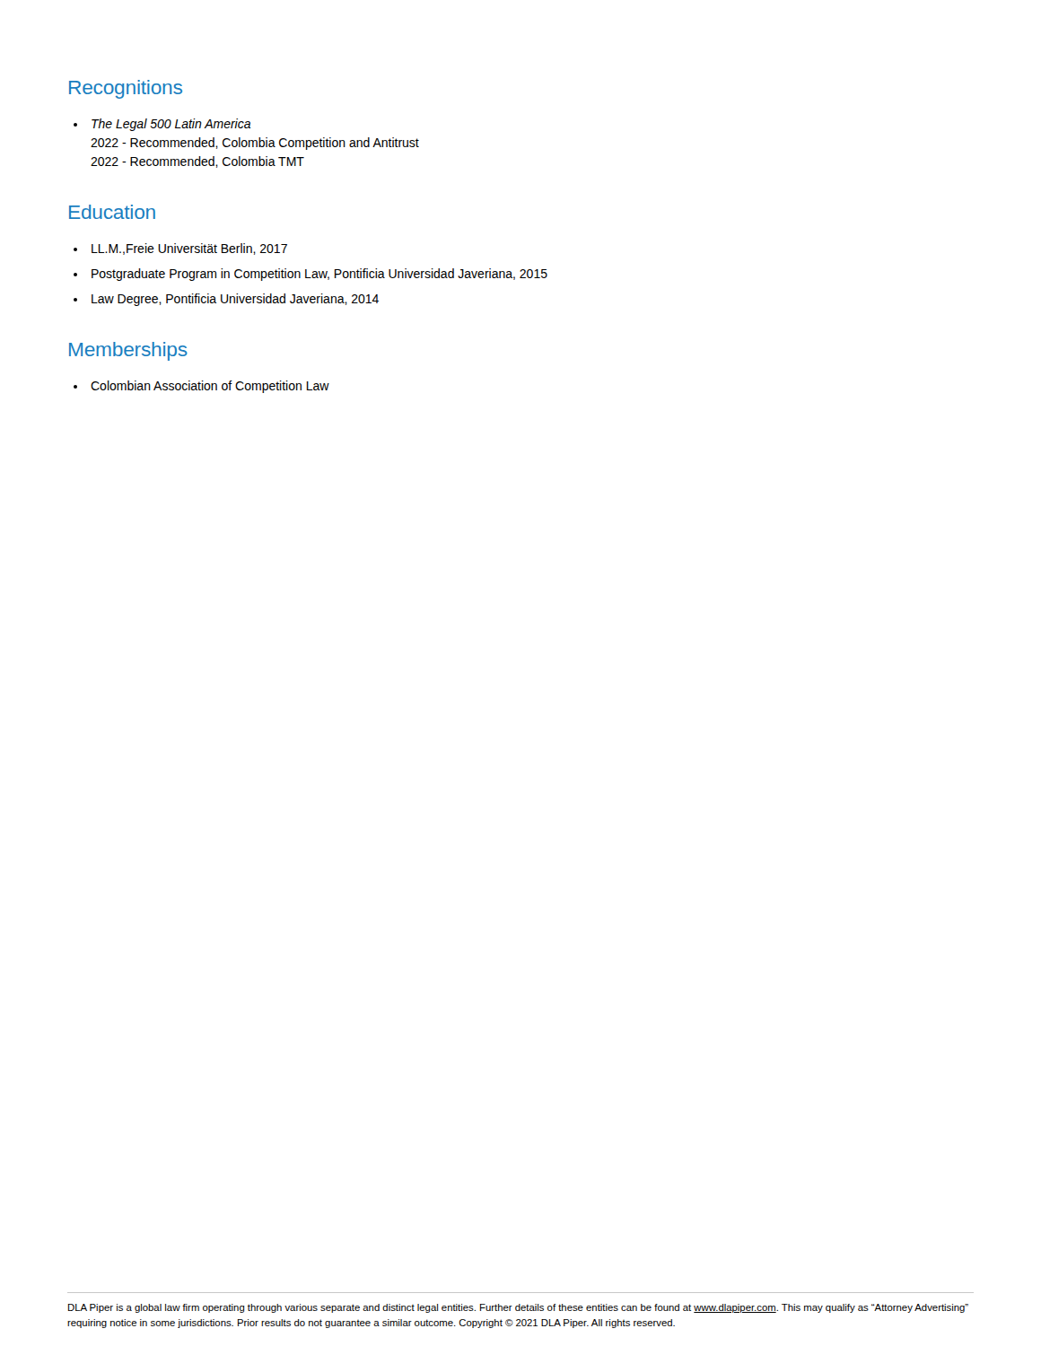Recognitions
The Legal 500 Latin America 2022 - Recommended, Colombia Competition and Antitrust 2022 - Recommended, Colombia TMT
Education
LL.M.,Freie Universität Berlin, 2017
Postgraduate Program in Competition Law, Pontificia Universidad Javeriana, 2015
Law Degree, Pontificia Universidad Javeriana, 2014
Memberships
Colombian Association of Competition Law
DLA Piper is a global law firm operating through various separate and distinct legal entities. Further details of these entities can be found at www.dlapiper.com. This may qualify as “Attorney Advertising” requiring notice in some jurisdictions. Prior results do not guarantee a similar outcome. Copyright © 2021 DLA Piper. All rights reserved.